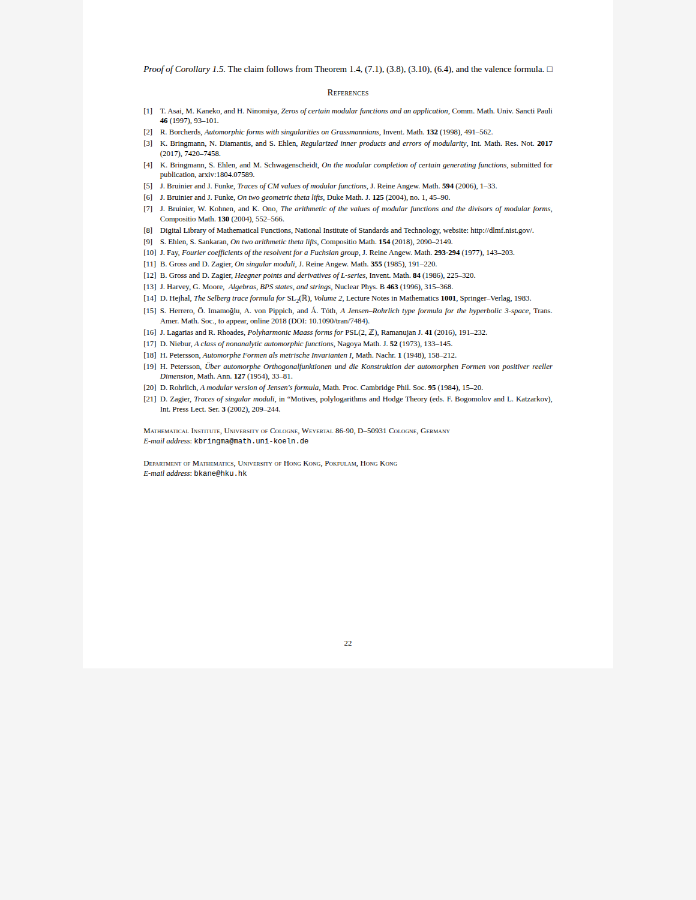Proof of Corollary 1.5. The claim follows from Theorem 1.4, (7.1), (3.8), (3.10), (6.4), and the valence formula. □
References
[1] T. Asai, M. Kaneko, and H. Ninomiya, Zeros of certain modular functions and an application, Comm. Math. Univ. Sancti Pauli 46 (1997), 93–101.
[2] R. Borcherds, Automorphic forms with singularities on Grassmannians, Invent. Math. 132 (1998), 491–562.
[3] K. Bringmann, N. Diamantis, and S. Ehlen, Regularized inner products and errors of modularity, Int. Math. Res. Not. 2017 (2017), 7420–7458.
[4] K. Bringmann, S. Ehlen, and M. Schwagenscheidt, On the modular completion of certain generating functions, submitted for publication, arxiv:1804.07589.
[5] J. Bruinier and J. Funke, Traces of CM values of modular functions, J. Reine Angew. Math. 594 (2006), 1–33.
[6] J. Bruinier and J. Funke, On two geometric theta lifts, Duke Math. J. 125 (2004), no. 1, 45–90.
[7] J. Bruinier, W. Kohnen, and K. Ono, The arithmetic of the values of modular functions and the divisors of modular forms, Compositio Math. 130 (2004), 552–566.
[8] Digital Library of Mathematical Functions, National Institute of Standards and Technology, website: http://dlmf.nist.gov/.
[9] S. Ehlen, S. Sankaran, On two arithmetic theta lifts, Compositio Math. 154 (2018), 2090–2149.
[10] J. Fay, Fourier coefficients of the resolvent for a Fuchsian group, J. Reine Angew. Math. 293-294 (1977), 143–203.
[11] B. Gross and D. Zagier, On singular moduli, J. Reine Angew. Math. 355 (1985), 191–220.
[12] B. Gross and D. Zagier, Heegner points and derivatives of L-series, Invent. Math. 84 (1986), 225–320.
[13] J. Harvey, G. Moore, Algebras, BPS states, and strings, Nuclear Phys. B 463 (1996), 315–368.
[14] D. Hejhal, The Selberg trace formula for SL2(ℝ), Volume 2, Lecture Notes in Mathematics 1001, Springer–Verlag, 1983.
[15] S. Herrero, Ö. Imamoğlu, A. von Pippich, and Á. Tóth, A Jensen–Rohrlich type formula for the hyperbolic 3-space, Trans. Amer. Math. Soc., to appear, online 2018 (DOI: 10.1090/tran/7484).
[16] J. Lagarias and R. Rhoades, Polyharmonic Maass forms for PSL(2, ℤ), Ramanujan J. 41 (2016), 191–232.
[17] D. Niebur, A class of nonanalytic automorphic functions, Nagoya Math. J. 52 (1973), 133–145.
[18] H. Petersson, Automorphe Formen als metrische Invarianten I, Math. Nachr. 1 (1948), 158–212.
[19] H. Petersson, Über automorphe Orthogonalfunktionen und die Konstruktion der automorphen Formen von positiver reeller Dimension, Math. Ann. 127 (1954), 33–81.
[20] D. Rohrlich, A modular version of Jensen's formula, Math. Proc. Cambridge Phil. Soc. 95 (1984), 15–20.
[21] D. Zagier, Traces of singular moduli, in “Motives, polylogarithms and Hodge Theory (eds. F. Bogomolov and L. Katzarkov), Int. Press Lect. Ser. 3 (2002), 209–244.
Mathematical Institute, University of Cologne, Weyertal 86-90, D–50931 Cologne, Germany
E-mail address: kbringma@math.uni-koeln.de
Department of Mathematics, University of Hong Kong, Pokfulam, Hong Kong
E-mail address: bkane@hku.hk
22